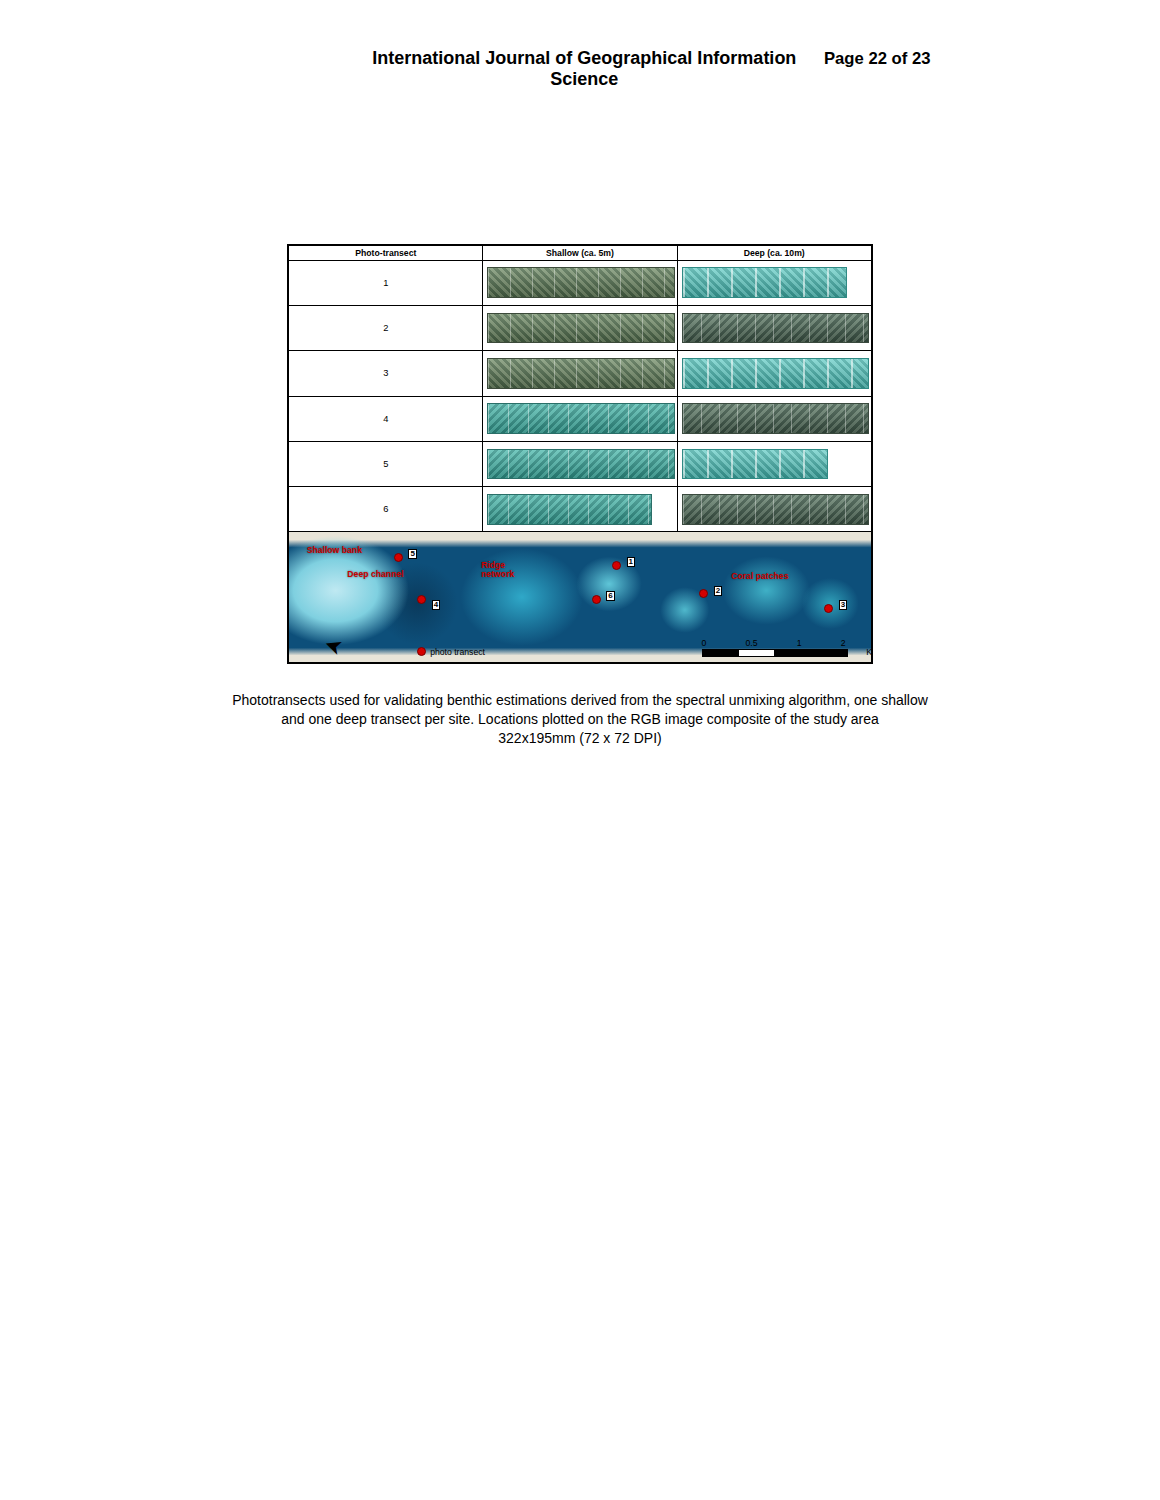International Journal of Geographical Information Science Page 22 of 23
| Photo-transect | Shallow (ca. 5m) | Deep (ca. 10m) |
| --- | --- | --- |
| 1 | | |
| 2 | | |
| 3 | | |
| 4 | | |
| 5 | | |
| 6 | | |
Shallow bank Deep channel Ridge
network Coral patches 1 2 3 4 5 6
➤
photo transect
00.512
Kilometres
Phototransects used for validating benthic estimations derived from the spectral unmixing algorithm, one shallow and one deep transect per site. Locations plotted on the RGB image composite of the study area
322x195mm (72 x 72 DPI)